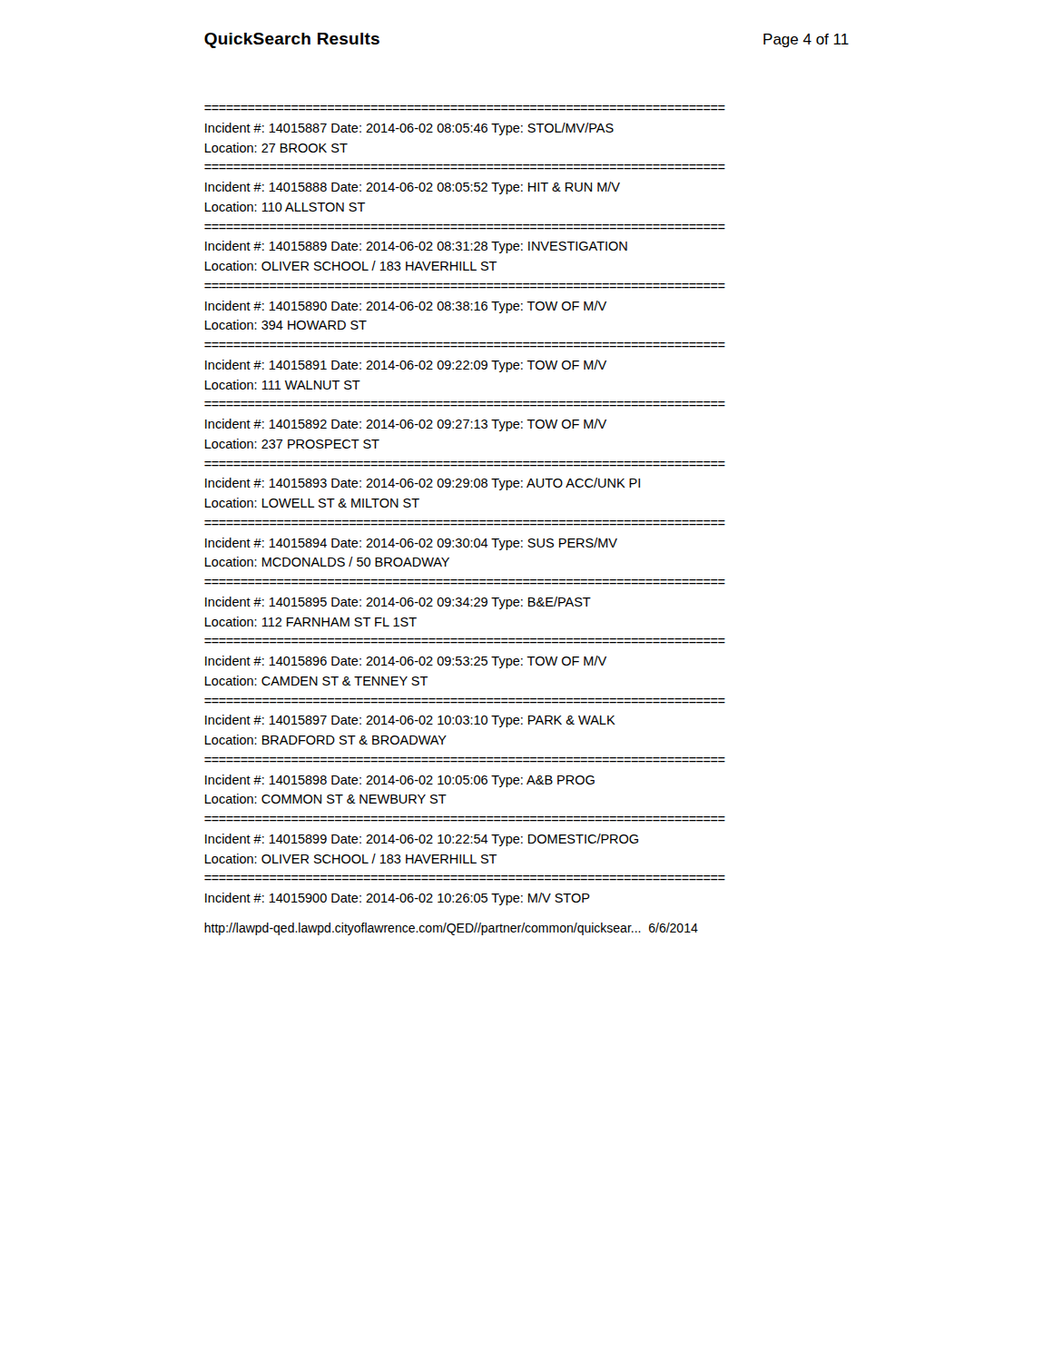QuickSearch Results Page 4 of 11
========================================================================
Incident #: 14015887 Date: 2014-06-02 08:05:46 Type: STOL/MV/PAS
Location: 27 BROOK ST
========================================================================
Incident #: 14015888 Date: 2014-06-02 08:05:52 Type: HIT & RUN M/V
Location: 110 ALLSTON ST
========================================================================
Incident #: 14015889 Date: 2014-06-02 08:31:28 Type: INVESTIGATION
Location: OLIVER SCHOOL / 183 HAVERHILL ST
========================================================================
Incident #: 14015890 Date: 2014-06-02 08:38:16 Type: TOW OF M/V
Location: 394 HOWARD ST
========================================================================
Incident #: 14015891 Date: 2014-06-02 09:22:09 Type: TOW OF M/V
Location: 111 WALNUT ST
========================================================================
Incident #: 14015892 Date: 2014-06-02 09:27:13 Type: TOW OF M/V
Location: 237 PROSPECT ST
========================================================================
Incident #: 14015893 Date: 2014-06-02 09:29:08 Type: AUTO ACC/UNK PI
Location: LOWELL ST & MILTON ST
========================================================================
Incident #: 14015894 Date: 2014-06-02 09:30:04 Type: SUS PERS/MV
Location: MCDONALDS / 50 BROADWAY
========================================================================
Incident #: 14015895 Date: 2014-06-02 09:34:29 Type: B&E/PAST
Location: 112 FARNHAM ST FL 1ST
========================================================================
Incident #: 14015896 Date: 2014-06-02 09:53:25 Type: TOW OF M/V
Location: CAMDEN ST & TENNEY ST
========================================================================
Incident #: 14015897 Date: 2014-06-02 10:03:10 Type: PARK & WALK
Location: BRADFORD ST & BROADWAY
========================================================================
Incident #: 14015898 Date: 2014-06-02 10:05:06 Type: A&B PROG
Location: COMMON ST & NEWBURY ST
========================================================================
Incident #: 14015899 Date: 2014-06-02 10:22:54 Type: DOMESTIC/PROG
Location: OLIVER SCHOOL / 183 HAVERHILL ST
========================================================================
Incident #: 14015900 Date: 2014-06-02 10:26:05 Type: M/V STOP
Location: 100 ESSEX ST
http://lawpd-qed.lawpd.cityoflawrence.com/QED//partner/common/quicksear... 6/6/2014